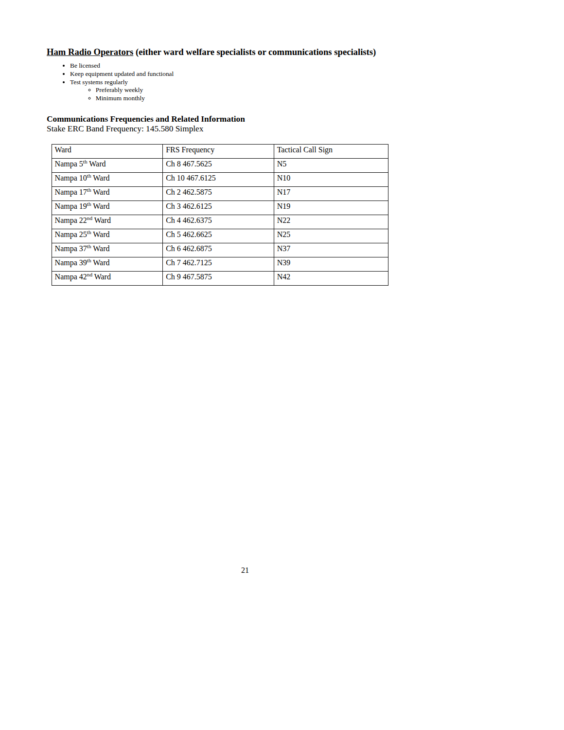Ham Radio Operators (either ward welfare specialists or communications specialists)
Be licensed
Keep equipment updated and functional
Test systems regularly
Preferably weekly
Minimum monthly
Communications Frequencies and Related Information
Stake ERC Band Frequency: 145.580 Simplex
| Ward | FRS Frequency | Tactical Call Sign |
| Nampa 5 th Ward | Ch 8 467.5625 | N5 |
| Nampa 10 th Ward | Ch 10 467.6125 | N10 |
| Nampa 17 th Ward | Ch 2 462.5875 | N17 |
| Nampa 19 th Ward | Ch 3 462.6125 | N19 |
| Nampa 22 nd Ward | Ch 4 462.6375 | N22 |
| Nampa 25 th Ward | Ch 5 462.6625 | N25 |
| Nampa 37 th Ward | Ch 6 462.6875 | N37 |
| Nampa 39 th Ward | Ch 7 462.7125 | N39 |
| Nampa 42 nd Ward | Ch 9 467.5875 | N42 |
21